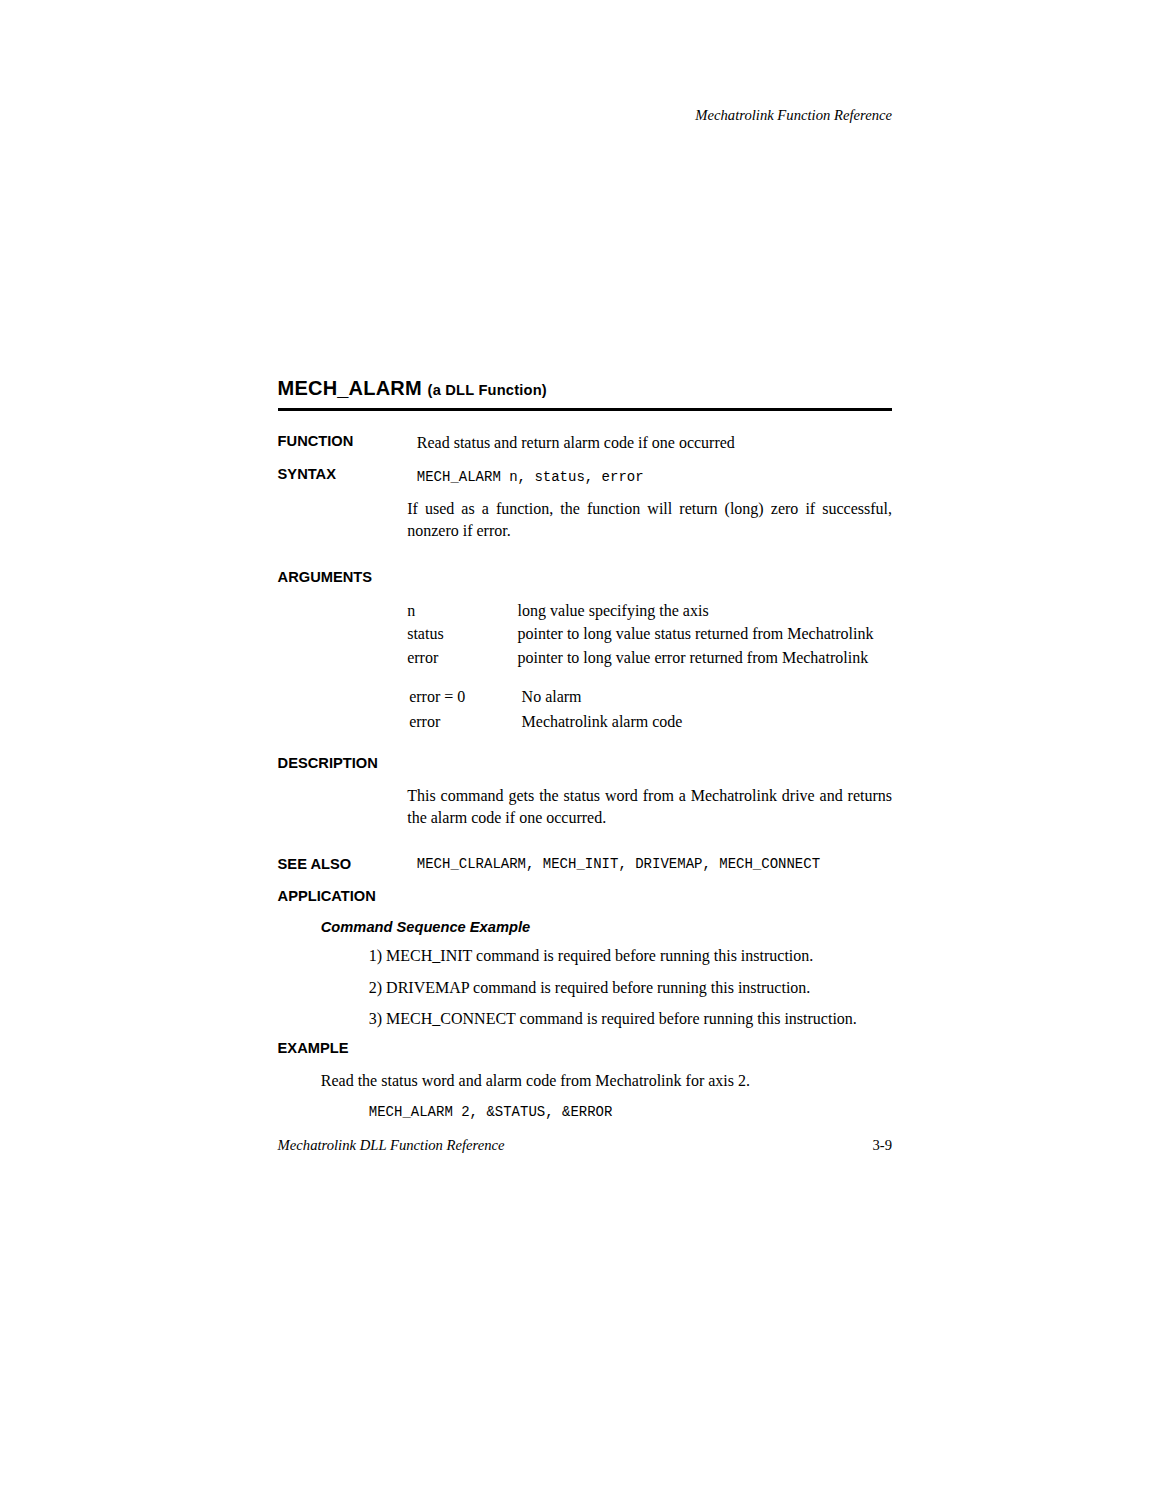Mechatrolink Function Reference
MECH_ALARM (a DLL Function)
FUNCTION
Read status and return alarm code if one occurred
SYNTAX
MECH_ALARM n, status, error
If used as a function, the function will return (long) zero if successful, nonzero if error.
ARGUMENTS
| n | long value specifying the axis |
| status | pointer to long value status returned from Mechatrolink |
| error | pointer to long value error returned from Mechatrolink |
| error = 0 | No alarm |
| error | Mechatrolink alarm code |
DESCRIPTION
This command gets the status word from a Mechatrolink drive and returns the alarm code if one occurred.
SEE ALSO
MECH_CLRALARM, MECH_INIT, DRIVEMAP, MECH_CONNECT
APPLICATION
Command Sequence Example
1) MECH_INIT command is required before running this instruction.
2) DRIVEMAP command is required before running this instruction.
3) MECH_CONNECT command is required before running this instruction.
EXAMPLE
Read the status word and alarm code from Mechatrolink for axis 2.
MECH_ALARM 2, &STATUS, &ERROR
Mechatrolink DLL Function Reference 3-9